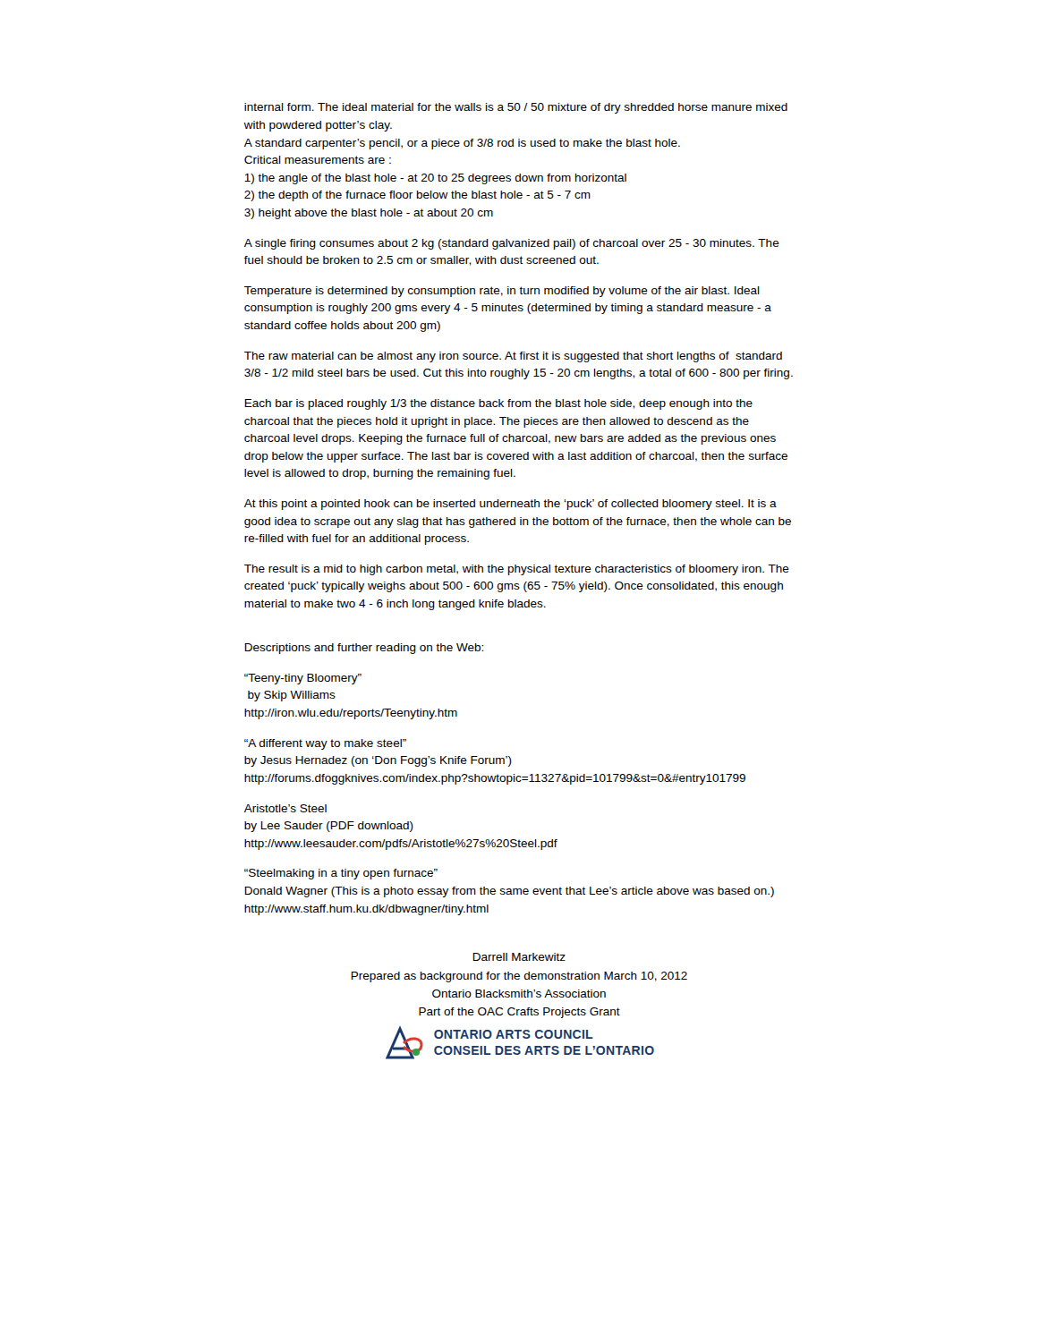internal form. The ideal material for the walls is a 50 / 50 mixture of dry shredded horse manure mixed with powdered potter’s clay.
A standard carpenter’s pencil, or a piece of 3/8 rod is used to make the blast hole.
Critical measurements are :
1) the angle of the blast hole - at 20 to 25 degrees down from horizontal
2) the depth of the furnace floor below the blast hole - at 5 - 7 cm
3) height above the blast hole - at about 20 cm
A single firing consumes about 2 kg (standard galvanized pail) of charcoal over 25 - 30 minutes. The fuel should be broken to 2.5 cm or smaller, with dust screened out.
Temperature is determined by consumption rate, in turn modified by volume of the air blast. Ideal consumption is roughly 200 gms every 4 - 5 minutes (determined by timing a standard measure - a standard coffee holds about 200 gm)
The raw material can be almost any iron source. At first it is suggested that short lengths of standard 3/8 - 1/2 mild steel bars be used. Cut this into roughly 15 - 20 cm lengths, a total of 600 - 800 per firing.
Each bar is placed roughly 1/3 the distance back from the blast hole side, deep enough into the charcoal that the pieces hold it upright in place. The pieces are then allowed to descend as the charcoal level drops. Keeping the furnace full of charcoal, new bars are added as the previous ones drop below the upper surface. The last bar is covered with a last addition of charcoal, then the surface level is allowed to drop, burning the remaining fuel.
At this point a pointed hook can be inserted underneath the ‘puck’ of collected bloomery steel. It is a good idea to scrape out any slag that has gathered in the bottom of the furnace, then the whole can be re-filled with fuel for an additional process.
The result is a mid to high carbon metal, with the physical texture characteristics of bloomery iron. The created ‘puck’ typically weighs about 500 - 600 gms (65 - 75% yield). Once consolidated, this enough material to make two 4 - 6 inch long tanged knife blades.
Descriptions and further reading on the Web:
“Teeny-tiny Bloomery”
by Skip Williams
http://iron.wlu.edu/reports/Teenytiny.htm
“A different way to make steel”
by Jesus Hernadez (on ‘Don Fogg’s Knife Forum’)
http://forums.dfoggknives.com/index.php?showtopic=11327&pid=101799&st=0&#entry101799
Aristotle’s Steel
by Lee Sauder (PDF download)
http://www.leesauder.com/pdfs/Aristotle%27s%20Steel.pdf
“Steelmaking in a tiny open furnace”
Donald Wagner (This is a photo essay from the same event that Lee’s article above was based on.)
http://www.staff.hum.ku.dk/dbwagner/tiny.html
Darrell Markewitz
Prepared as background for the demonstration March 10, 2012
Ontario Blacksmith’s Association
Part of the OAC Crafts Projects Grant
ONTARIO ARTS COUNCIL
CONSEIL DES ARTS DE L’ONTARIO